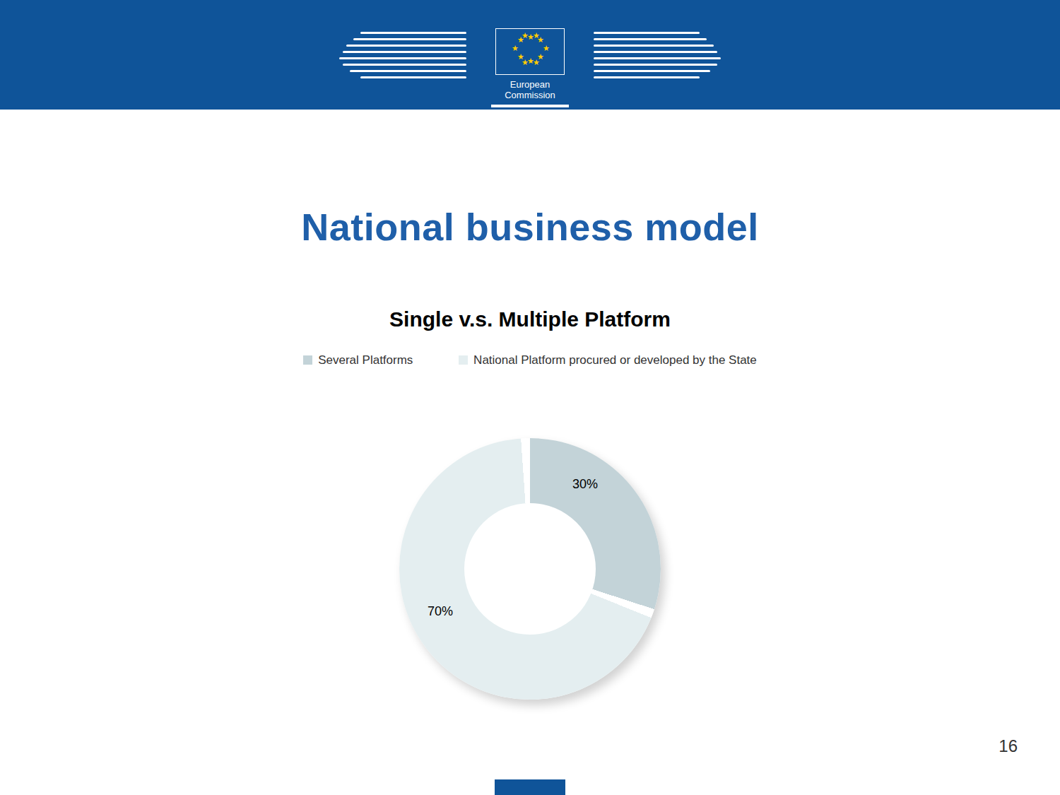★ ★ ★ ★ ★ ★ ★ ★ ★ ★ ★ ★
European
Commission
National business model
Single v.s. Multiple Platform
Several Platforms National Platform procured or developed by the State
30%
70%
16